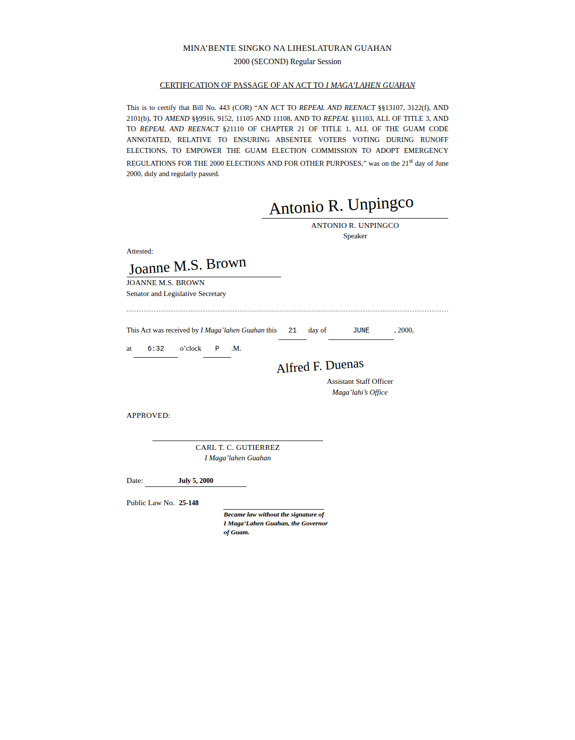MINA’BENTE SINGKO NA LIHESLATURAN GUAHAN
2000 (SECOND) Regular Session
CERTIFICATION OF PASSAGE OF AN ACT TO I MAGA’LAHEN GUAHAN
This is to certify that Bill No. 443 (COR) “AN ACT TO REPEAL AND REENACT §§13107, 3122(f), AND 2101(b), TO AMEND §§9916, 9152, 11105 AND 11108, AND TO REPEAL §11103, ALL OF TITLE 3, AND TO REPEAL AND REENACT §21110 OF CHAPTER 21 OF TITLE 1, ALL OF THE GUAM CODE ANNOTATED, RELATIVE TO ENSURING ABSENTEE VOTERS VOTING DURING RUNOFF ELECTIONS, TO EMPOWER THE GUAM ELECTION COMMISSION TO ADOPT EMERGENCY REGULATIONS FOR THE 2000 ELECTIONS AND FOR OTHER PURPOSES,” was on the 21st day of June 2000, duly and regularly passed.
Antonio R. Unpingco
ANTONIO R. UNPINGCO
Speaker
Attested:
Joanne M.S. Brown
JOANNE M.S. BROWN
Senator and Legislative Secretary
This Act was received by I Maga’lahen Guahan this 21 day of JUNE, 2000,
at 6:32 o’clock P.M.
Alfred F. Duenas
Assistant Staff Officer
Maga’lahi’s Office
APPROVED:
CARL T. C. GUTIERREZ
I Maga’lahen Guahan
Date: July 5, 2000
Public Law No. 25-148
Became law without the signature of
I Maga’Lahen Guahan, the Governor
of Guam.